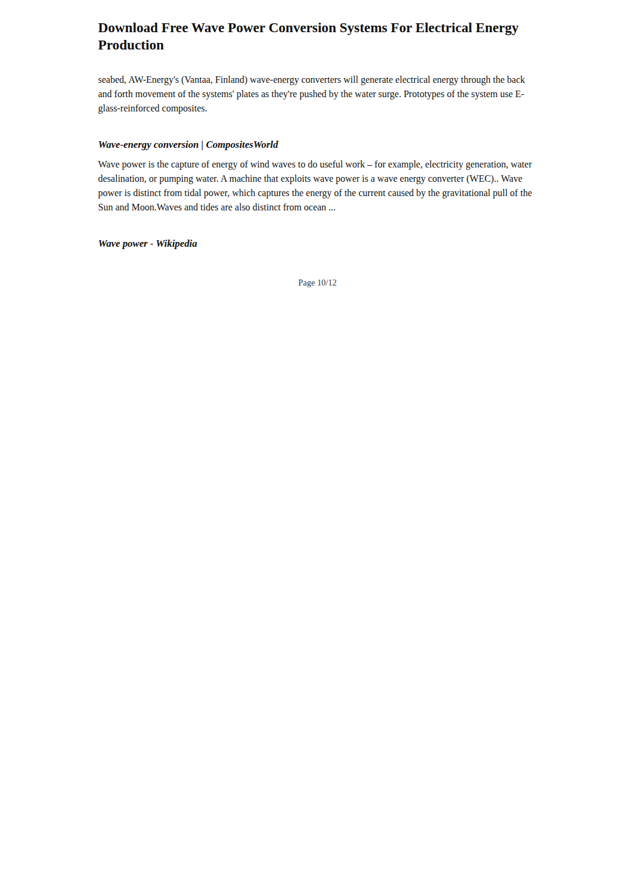Download Free Wave Power Conversion Systems For Electrical Energy Production
seabed, AW-Energy's (Vantaa, Finland) wave-energy converters will generate electrical energy through the back and forth movement of the systems' plates as they're pushed by the water surge. Prototypes of the system use E-glass-reinforced composites.
Wave-energy conversion | CompositesWorld
Wave power is the capture of energy of wind waves to do useful work – for example, electricity generation, water desalination, or pumping water. A machine that exploits wave power is a wave energy converter (WEC).. Wave power is distinct from tidal power, which captures the energy of the current caused by the gravitational pull of the Sun and Moon.Waves and tides are also distinct from ocean ...
Wave power - Wikipedia
Page 10/12